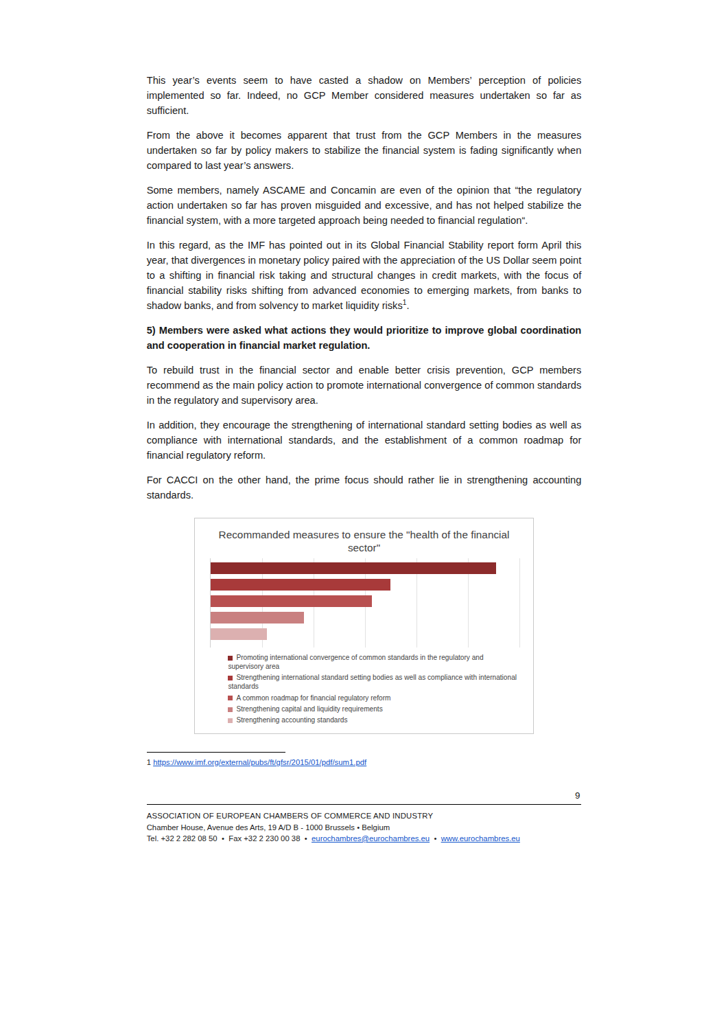This year’s events seem to have casted a shadow on Members’ perception of policies implemented so far. Indeed, no GCP Member considered measures undertaken so far as sufficient.
From the above it becomes apparent that trust from the GCP Members in the measures undertaken so far by policy makers to stabilize the financial system is fading significantly when compared to last year’s answers.
Some members, namely ASCAME and Concamin are even of the opinion that “the regulatory action undertaken so far has proven misguided and excessive, and has not helped stabilize the financial system, with a more targeted approach being needed to financial regulation“.
In this regard, as the IMF has pointed out in its Global Financial Stability report form April this year, that divergences in monetary policy paired with the appreciation of the US Dollar seem point to a shifting in financial risk taking and structural changes in credit markets, with the focus of financial stability risks shifting from advanced economies to emerging markets, from banks to shadow banks, and from solvency to market liquidity risks1.
5) Members were asked what actions they would prioritize to improve global coordination and cooperation in financial market regulation.
To rebuild trust in the financial sector and enable better crisis prevention, GCP members recommend as the main policy action to promote international convergence of common standards in the regulatory and supervisory area.
In addition, they encourage the strengthening of international standard setting bodies as well as compliance with international standards, and the establishment of a common roadmap for financial regulatory reform.
For CACCI on the other hand, the prime focus should rather lie in strengthening accounting standards.
Recommanded measures to ensure the "health of the financial sector"
Promoting international convergence of common standards in the regulatory and supervisory area
Strengthening international standard setting bodies as well as compliance with international standards
A common roadmap for financial regulatory reform
Strengthening capital and liquidity requirements
Strengthening accounting standards
1 https://www.imf.org/external/pubs/ft/gfsr/2015/01/pdf/sum1.pdf
9
ASSOCIATION OF EUROPEAN CHAMBERS OF COMMERCE AND INDUSTRY
Chamber House, Avenue des Arts, 19 A/D B - 1000 Brussels • Belgium
Tel. +32 2 282 08 50 • Fax +32 2 230 00 38 • eurochambres@eurochambres.eu • www.eurochambres.eu